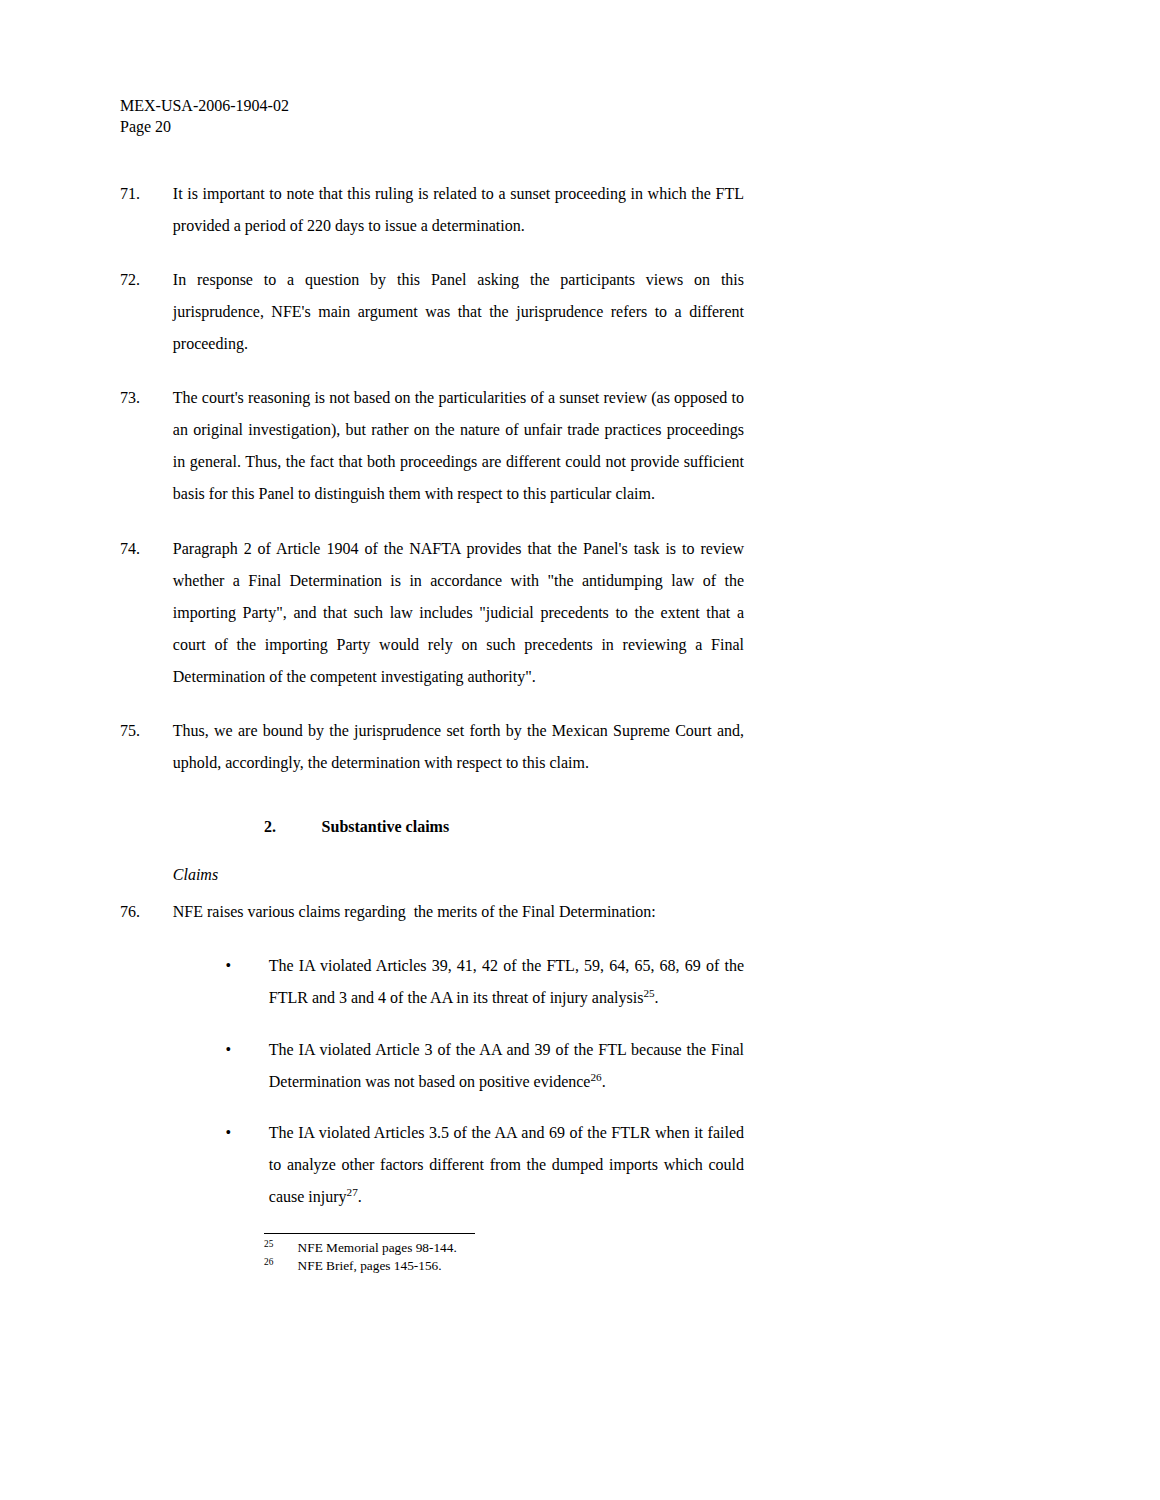MEX-USA-2006-1904-02
Page 20
71. It is important to note that this ruling is related to a sunset proceeding in which the FTL provided a period of 220 days to issue a determination.
72. In response to a question by this Panel asking the participants views on this jurisprudence, NFE's main argument was that the jurisprudence refers to a different proceeding.
73. The court's reasoning is not based on the particularities of a sunset review (as opposed to an original investigation), but rather on the nature of unfair trade practices proceedings in general. Thus, the fact that both proceedings are different could not provide sufficient basis for this Panel to distinguish them with respect to this particular claim.
74. Paragraph 2 of Article 1904 of the NAFTA provides that the Panel's task is to review whether a Final Determination is in accordance with "the antidumping law of the importing Party", and that such law includes "judicial precedents to the extent that a court of the importing Party would rely on such precedents in reviewing a Final Determination of the competent investigating authority".
75. Thus, we are bound by the jurisprudence set forth by the Mexican Supreme Court and, uphold, accordingly, the determination with respect to this claim.
2. Substantive claims
Claims
76. NFE raises various claims regarding the merits of the Final Determination:
The IA violated Articles 39, 41, 42 of the FTL, 59, 64, 65, 68, 69 of the FTLR and 3 and 4 of the AA in its threat of injury analysis25.
The IA violated Article 3 of the AA and 39 of the FTL because the Final Determination was not based on positive evidence26.
The IA violated Articles 3.5 of the AA and 69 of the FTLR when it failed to analyze other factors different from the dumped imports which could cause injury27.
25 NFE Memorial pages 98-144.
26 NFE Brief, pages 145-156.